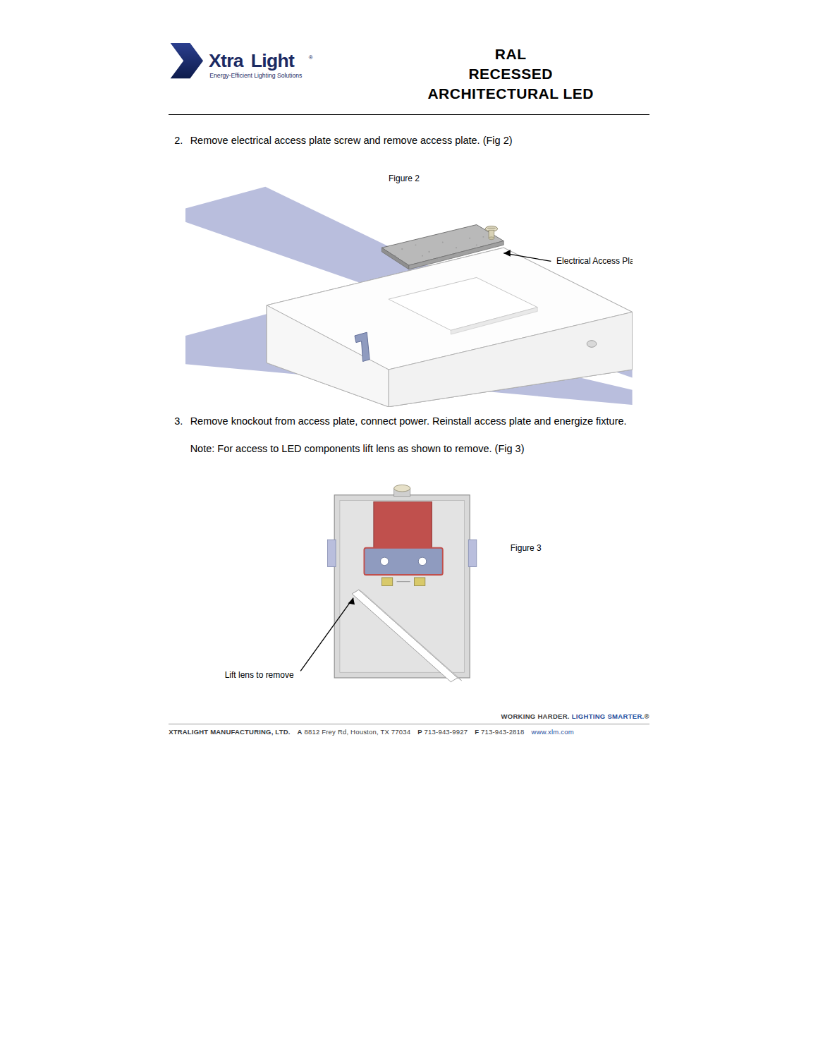Xtra Light ® Energy-Efficient Lighting Solutions
RAL RECESSED ARCHITECTURAL LED
2. Remove electrical access plate screw and remove access plate. (Fig 2)
Figure 2 Electrical Access Plate
3. Remove knockout from access plate, connect power. Reinstall access plate and energize fixture.
Note: For access to LED components lift lens as shown to remove. (Fig 3)
Figure 3 Lift lens to remove
WORKING HARDER. LIGHTING SMARTER.®
XTRALIGHT MANUFACTURING, LTD. A 8812 Frey Rd, Houston, TX 77034 P 713-943-9927 F 713-943-2818 www.xlm.com